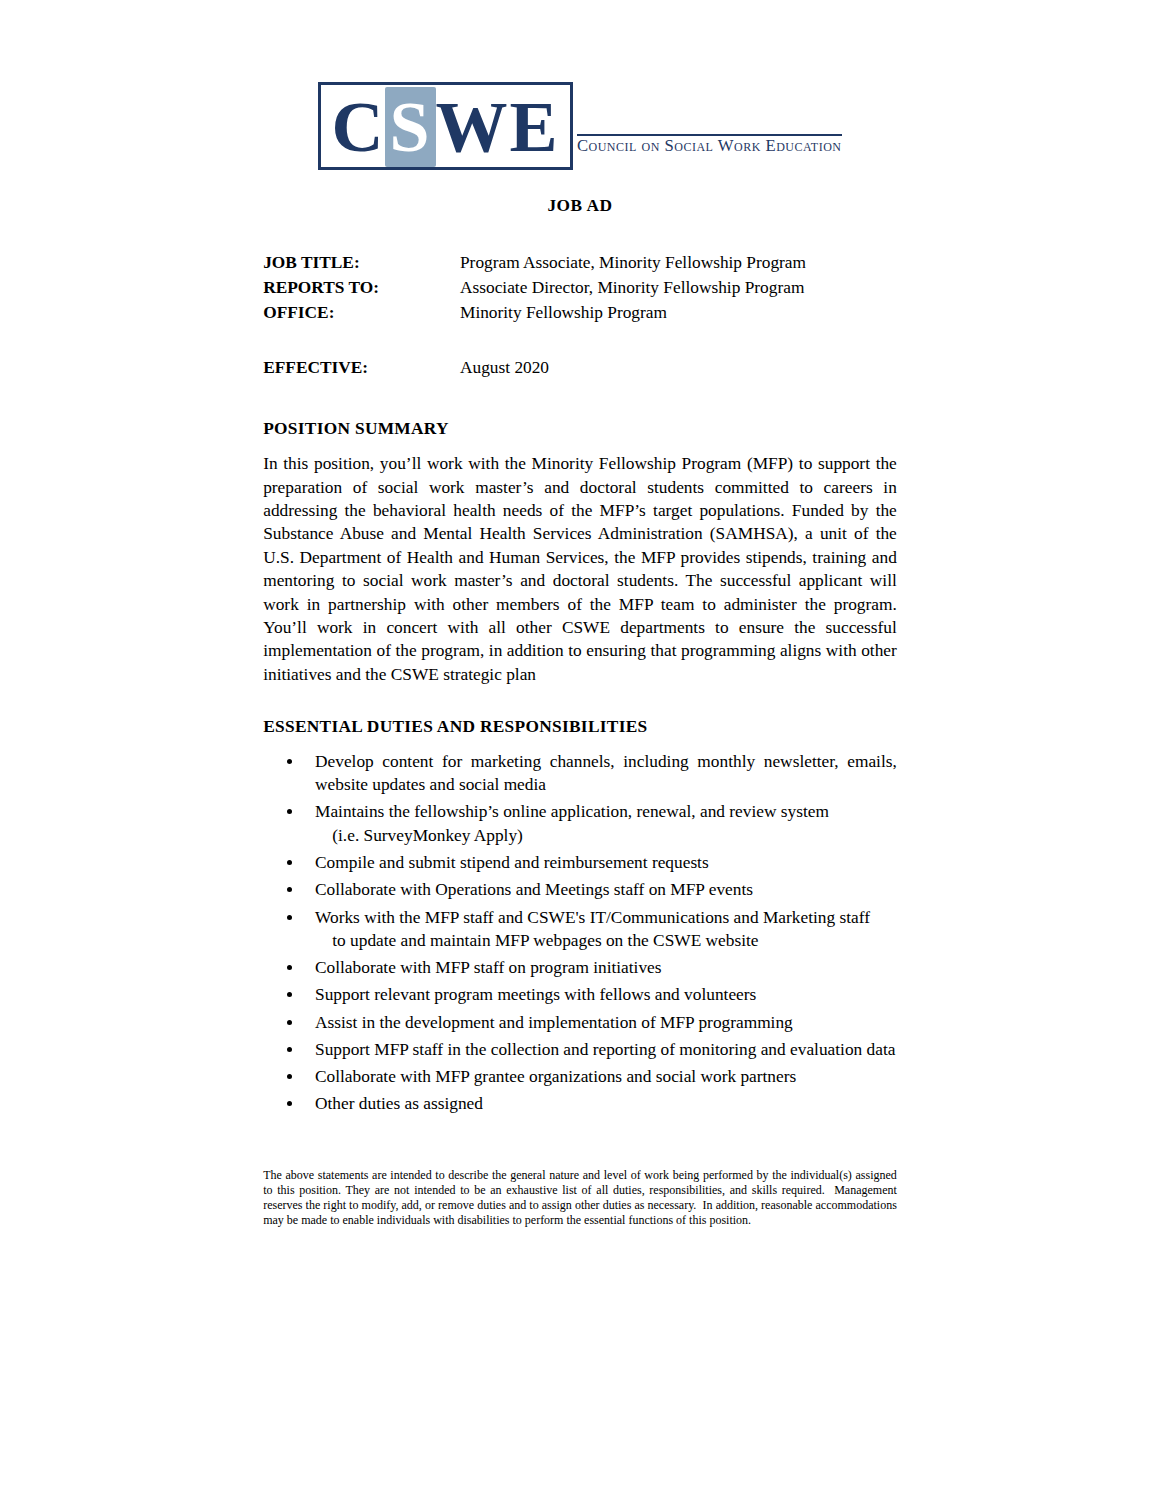CSWE
Council on Social Work Education
JOB AD
| JOB TITLE: | Program Associate, Minority Fellowship Program |
| REPORTS TO: | Associate Director, Minority Fellowship Program |
| OFFICE: | Minority Fellowship Program |
EFFECTIVE: August 2020
POSITION SUMMARY
In this position, you’ll work with the Minority Fellowship Program (MFP) to support the preparation of social work master’s and doctoral students committed to careers in addressing the behavioral health needs of the MFP’s target populations. Funded by the Substance Abuse and Mental Health Services Administration (SAMHSA), a unit of the U.S. Department of Health and Human Services, the MFP provides stipends, training and mentoring to social work master’s and doctoral students. The successful applicant will work in partnership with other members of the MFP team to administer the program. You’ll work in concert with all other CSWE departments to ensure the successful implementation of the program, in addition to ensuring that programming aligns with other initiatives and the CSWE strategic plan
ESSENTIAL DUTIES AND RESPONSIBILITIES
Develop content for marketing channels, including monthly newsletter, emails, website updates and social media
Maintains the fellowship’s online application, renewal, and review system (i.e. SurveyMonkey Apply)
Compile and submit stipend and reimbursement requests
Collaborate with Operations and Meetings staff on MFP events
Works with the MFP staff and CSWE's IT/Communications and Marketing staff to update and maintain MFP webpages on the CSWE website
Collaborate with MFP staff on program initiatives
Support relevant program meetings with fellows and volunteers
Assist in the development and implementation of MFP programming
Support MFP staff in the collection and reporting of monitoring and evaluation data
Collaborate with MFP grantee organizations and social work partners
Other duties as assigned
The above statements are intended to describe the general nature and level of work being performed by the individual(s) assigned to this position. They are not intended to be an exhaustive list of all duties, responsibilities, and skills required. Management reserves the right to modify, add, or remove duties and to assign other duties as necessary. In addition, reasonable accommodations may be made to enable individuals with disabilities to perform the essential functions of this position.